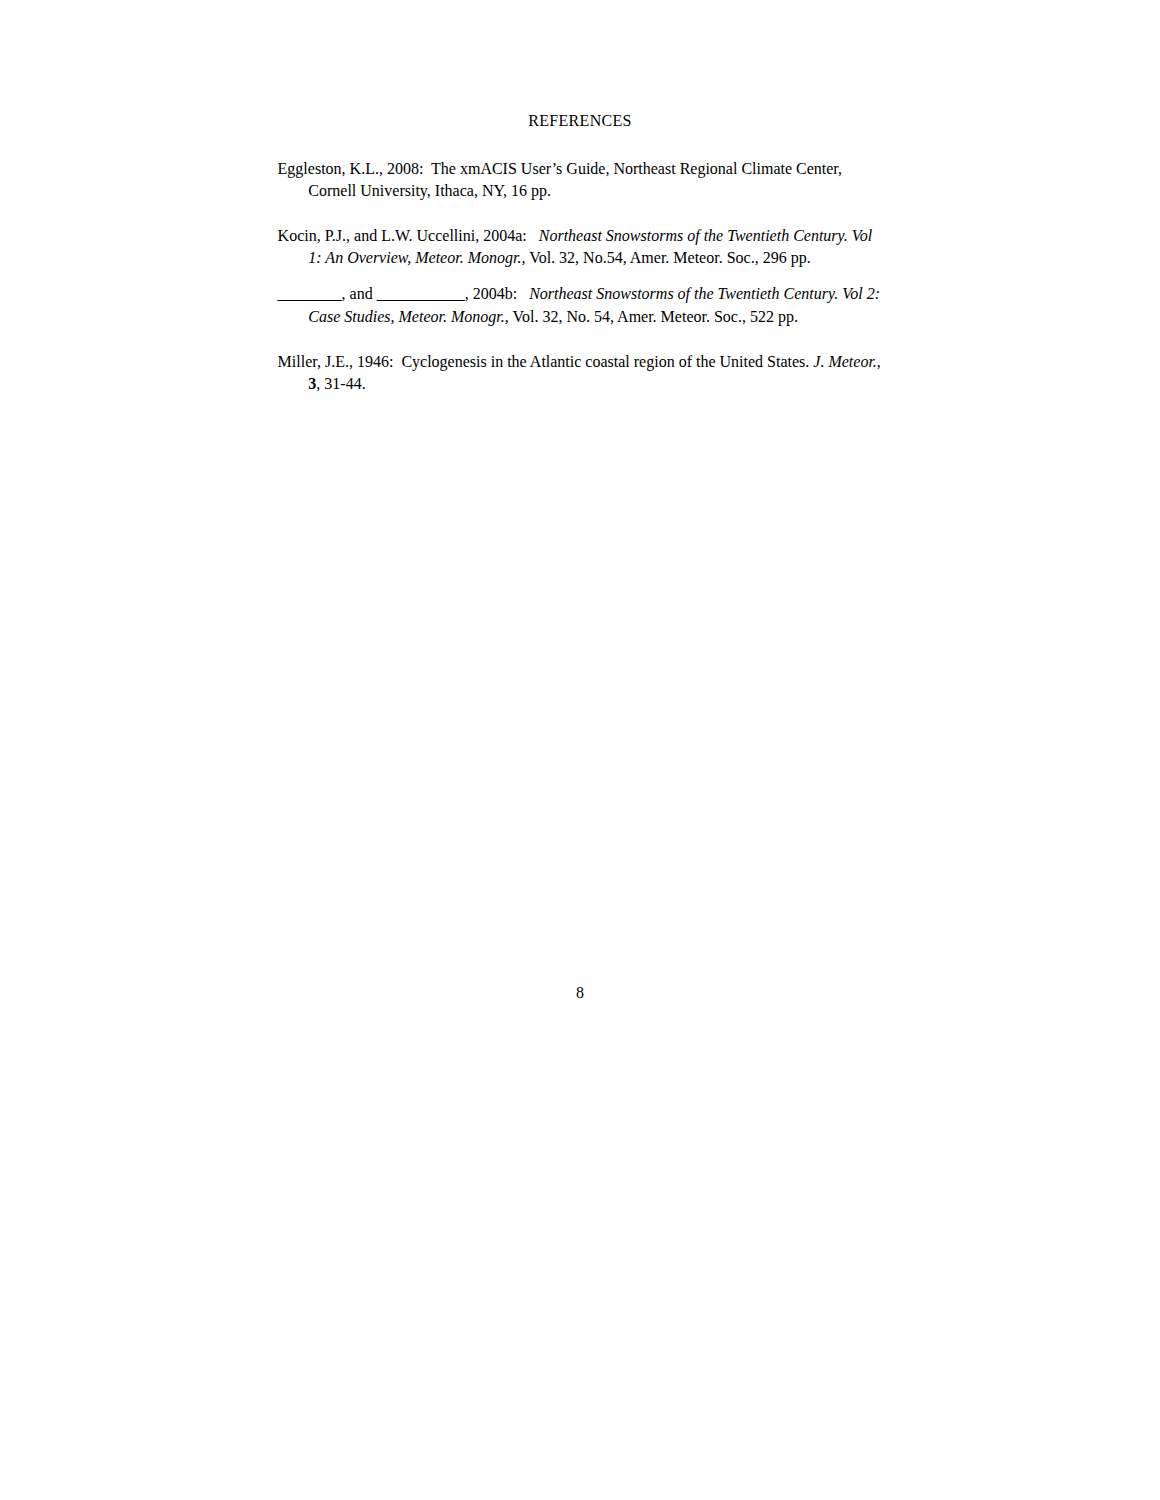REFERENCES
Eggleston, K.L., 2008: The xmACIS User’s Guide, Northeast Regional Climate Center, Cornell University, Ithaca, NY, 16 pp.
Kocin, P.J., and L.W. Uccellini, 2004a: Northeast Snowstorms of the Twentieth Century. Vol 1: An Overview, Meteor. Monogr., Vol. 32, No.54, Amer. Meteor. Soc., 296 pp.
________, and ___________, 2004b: Northeast Snowstorms of the Twentieth Century. Vol 2: Case Studies, Meteor. Monogr., Vol. 32, No. 54, Amer. Meteor. Soc., 522 pp.
Miller, J.E., 1946: Cyclogenesis in the Atlantic coastal region of the United States. J. Meteor., 3, 31-44.
8